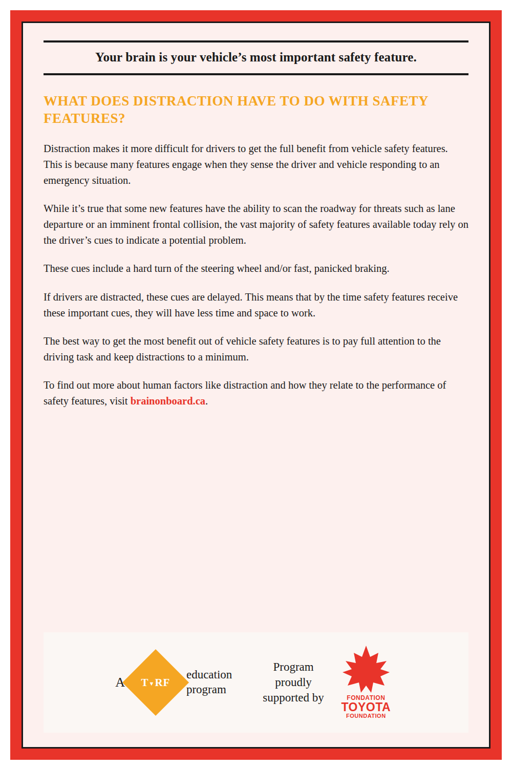Your brain is your vehicle’s most important safety feature.
What does distraction have to do with safety features?
Distraction makes it more difficult for drivers to get the full benefit from vehicle safety features. This is because many features engage when they sense the driver and vehicle responding to an emergency situation.
While it’s true that some new features have the ability to scan the roadway for threats such as lane departure or an imminent frontal collision, the vast majority of safety features available today rely on the driver’s cues to indicate a potential problem.
These cues include a hard turn of the steering wheel and/or fast, panicked braking.
If drivers are distracted, these cues are delayed. This means that by the time safety features receive these important cues, they will have less time and space to work.
The best way to get the most benefit out of vehicle safety features is to pay full attention to the driving task and keep distractions to a minimum.
To find out more about human factors like distraction and how they relate to the performance of safety features, visit brainonboard.ca.
A
T▼RF
education
program
Program
proudly
supported by
FONDATION
TOYOTA
FOUNDATION